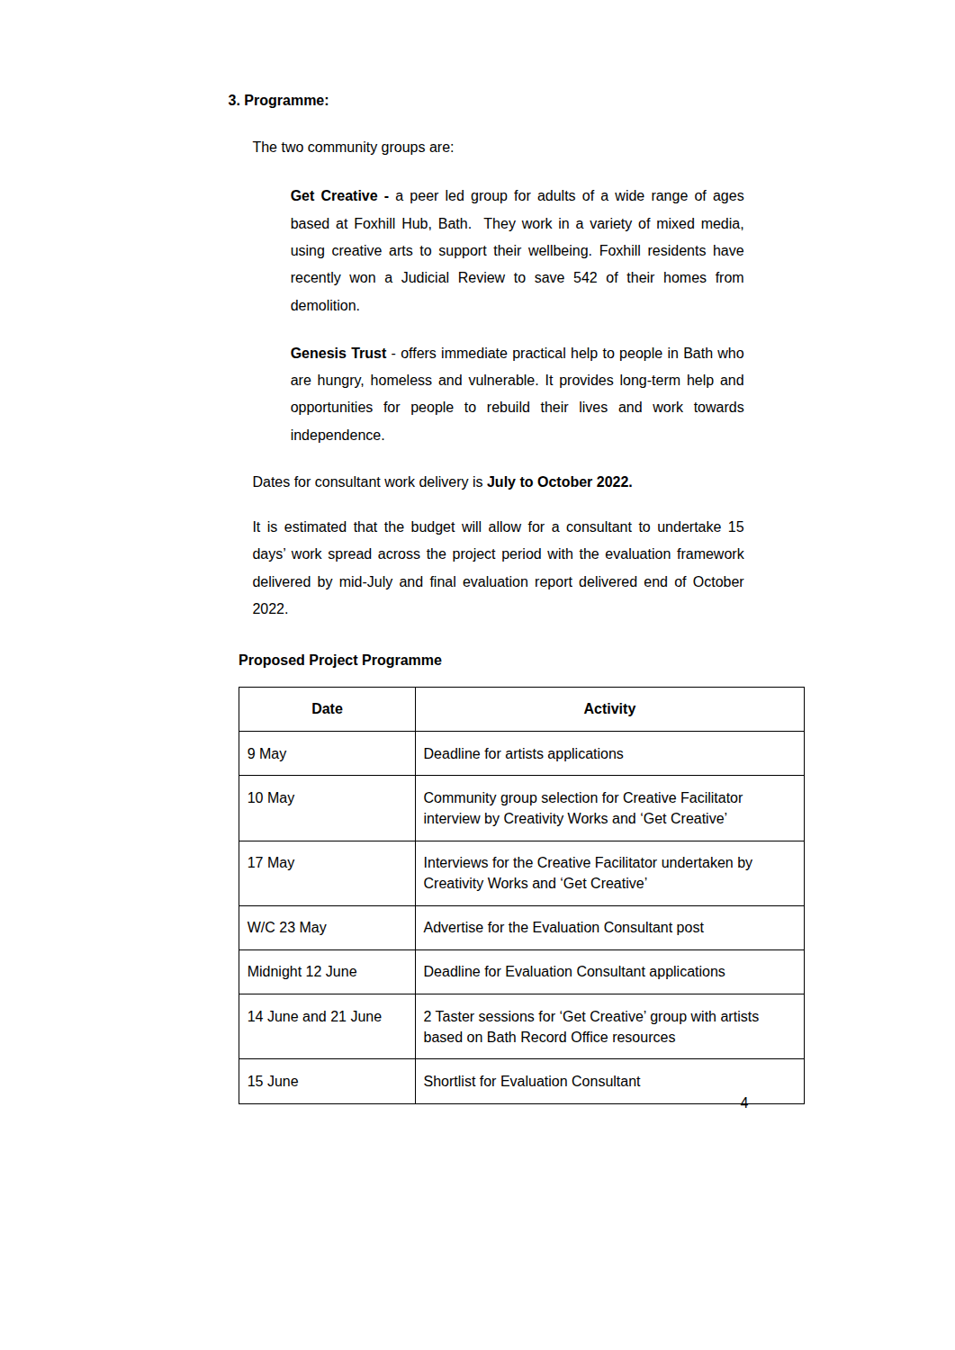3. Programme:
The two community groups are:
Get Creative - a peer led group for adults of a wide range of ages based at Foxhill Hub, Bath. They work in a variety of mixed media, using creative arts to support their wellbeing. Foxhill residents have recently won a Judicial Review to save 542 of their homes from demolition.
Genesis Trust - offers immediate practical help to people in Bath who are hungry, homeless and vulnerable. It provides long-term help and opportunities for people to rebuild their lives and work towards independence.
Dates for consultant work delivery is July to October 2022.
It is estimated that the budget will allow for a consultant to undertake 15 days’ work spread across the project period with the evaluation framework delivered by mid-July and final evaluation report delivered end of October 2022.
Proposed Project Programme
| Date | Activity |
| --- | --- |
| 9 May | Deadline for artists applications |
| 10 May | Community group selection for Creative Facilitator interview by Creativity Works and ‘Get Creative’ |
| 17 May | Interviews for the Creative Facilitator undertaken by Creativity Works and ‘Get Creative’ |
| W/C 23 May | Advertise for the Evaluation Consultant post |
| Midnight 12 June | Deadline for Evaluation Consultant applications |
| 14 June and 21 June | 2 Taster sessions for ‘Get Creative’ group with artists based on Bath Record Office resources |
| 15 June | Shortlist for Evaluation Consultant |
4